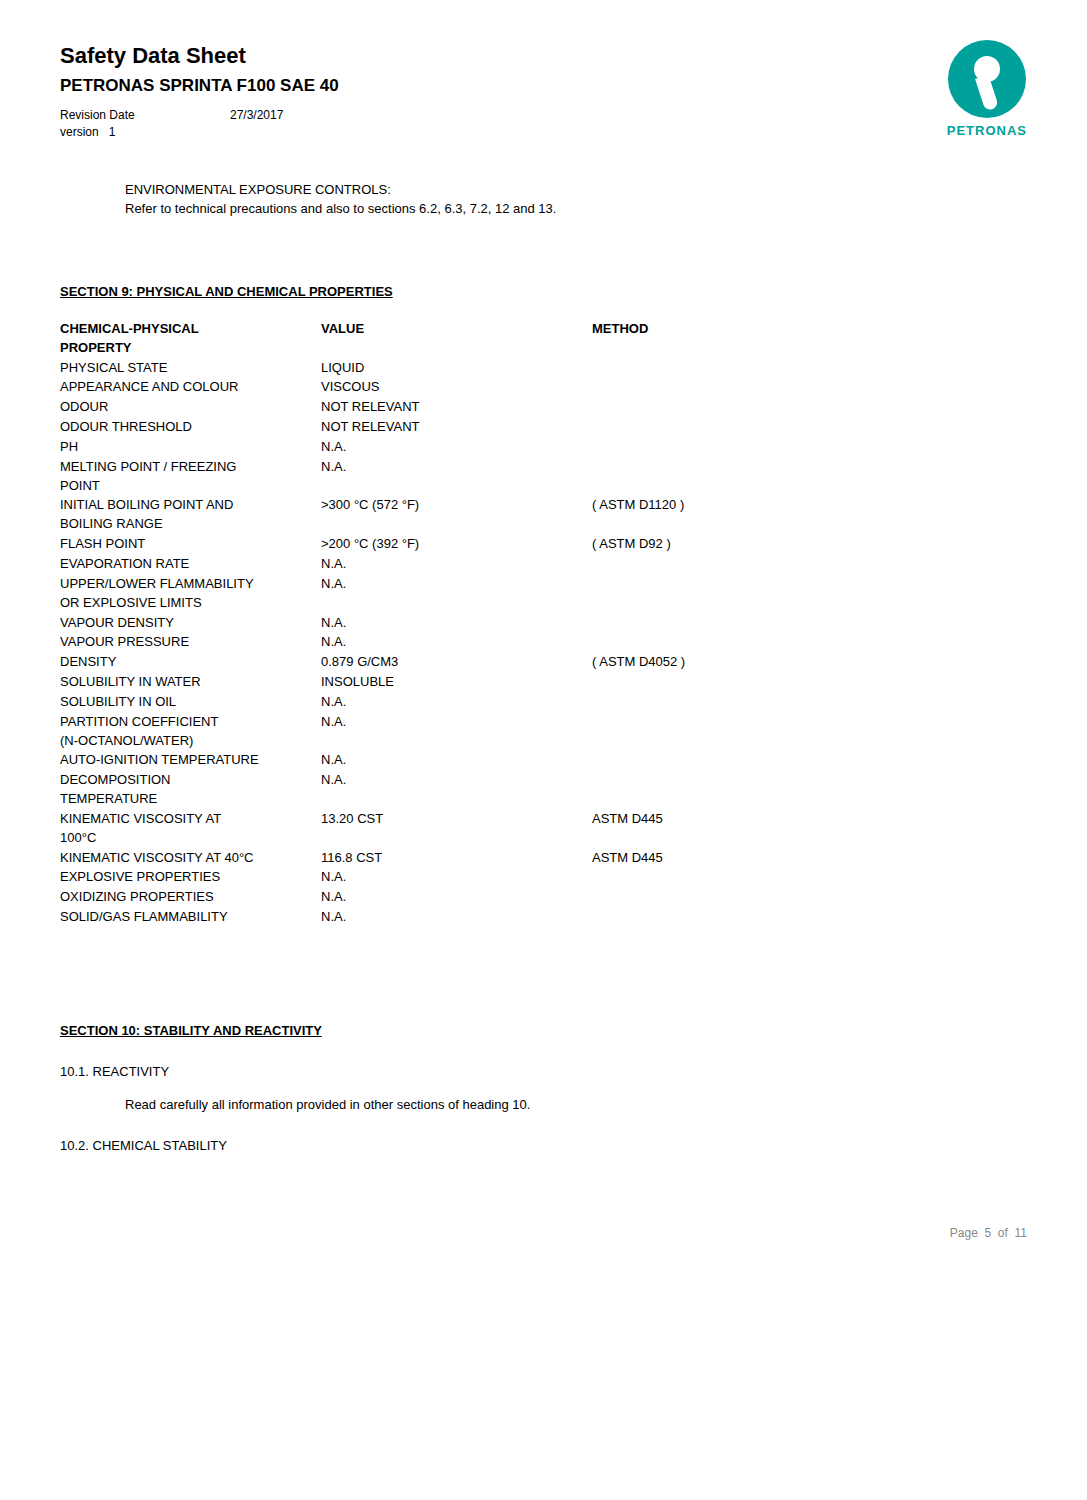Safety Data Sheet
PETRONAS SPRINTA F100 SAE 40
Revision Date 27/3/2017
version 1
PETRONAS
ENVIRONMENTAL EXPOSURE CONTROLS:
Refer to technical precautions and also to sections 6.2, 6.3, 7.2, 12 and 13.
SECTION 9: PHYSICAL AND CHEMICAL PROPERTIES
| CHEMICAL-PHYSICAL PROPERTY | VALUE | METHOD |
| PHYSICAL STATE | LIQUID | |
| APPEARANCE AND COLOUR | VISCOUS | |
| ODOUR | NOT RELEVANT | |
| ODOUR THRESHOLD | NOT RELEVANT | |
| PH | N.A. | |
| MELTING POINT / FREEZING POINT | N.A. | |
| INITIAL BOILING POINT AND BOILING RANGE | >300 °C (572 °F) | ( ASTM D1120 ) |
| FLASH POINT | >200 °C (392 °F) | ( ASTM D92 ) |
| EVAPORATION RATE | N.A. | |
| UPPER/LOWER FLAMMABILITY OR EXPLOSIVE LIMITS | N.A. | |
| VAPOUR DENSITY | N.A. | |
| VAPOUR PRESSURE | N.A. | |
| DENSITY | 0.879 G/CM3 | ( ASTM D4052 ) |
| SOLUBILITY IN WATER | INSOLUBLE | |
| SOLUBILITY IN OIL | N.A. | |
| PARTITION COEFFICIENT (N-OCTANOL/WATER) | N.A. | |
| AUTO-IGNITION TEMPERATURE | N.A. | |
| DECOMPOSITION TEMPERATURE | N.A. | |
| KINEMATIC VISCOSITY AT 100°C | 13.20 CST | ASTM D445 |
| KINEMATIC VISCOSITY AT 40°C | 116.8 CST | ASTM D445 |
| EXPLOSIVE PROPERTIES | N.A. | |
| OXIDIZING PROPERTIES | N.A. | |
| SOLID/GAS FLAMMABILITY | N.A. | |
SECTION 10: STABILITY AND REACTIVITY
10.1. REACTIVITY
Read carefully all information provided in other sections of heading 10.
10.2. CHEMICAL STABILITY
Page 5 of 11